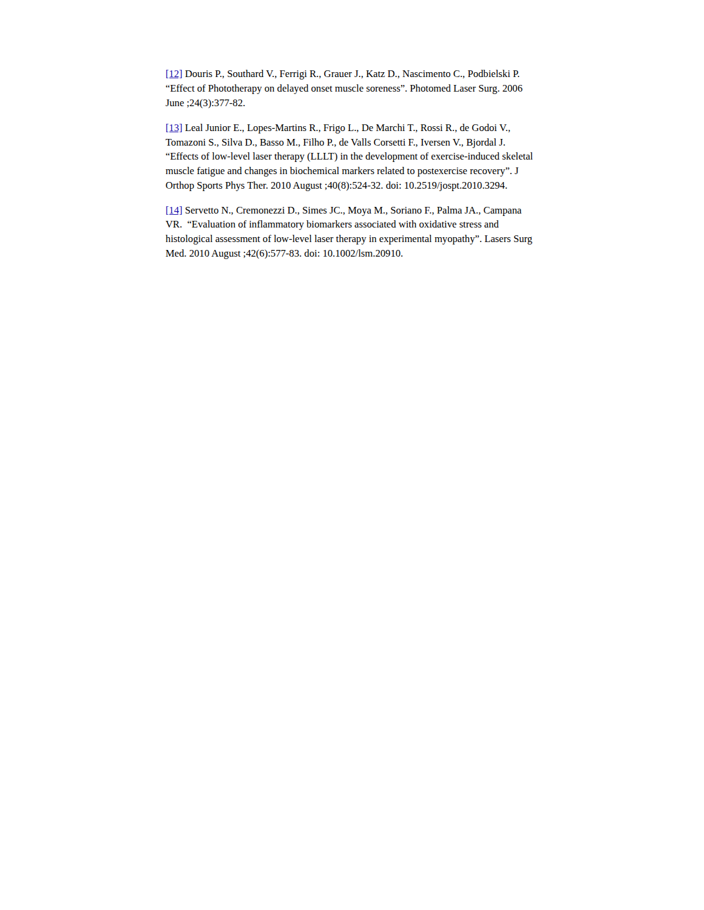[12] Douris P., Southard V., Ferrigi R., Grauer J., Katz D., Nascimento C., Podbielski P. “Effect of Phototherapy on delayed onset muscle soreness”. Photomed Laser Surg. 2006 June ;24(3):377-82.
[13] Leal Junior E., Lopes-Martins R., Frigo L., De Marchi T., Rossi R., de Godoi V., Tomazoni S., Silva D., Basso M., Filho P., de Valls Corsetti F., Iversen V., Bjordal J. “Effects of low-level laser therapy (LLLT) in the development of exercise-induced skeletal muscle fatigue and changes in biochemical markers related to postexercise recovery”. J Orthop Sports Phys Ther. 2010 August ;40(8):524-32. doi: 10.2519/jospt.2010.3294.
[14] Servetto N., Cremonezzi D., Simes JC., Moya M., Soriano F., Palma JA., Campana VR. “Evaluation of inflammatory biomarkers associated with oxidative stress and histological assessment of low-level laser therapy in experimental myopathy”. Lasers Surg Med. 2010 August ;42(6):577-83. doi: 10.1002/lsm.20910.